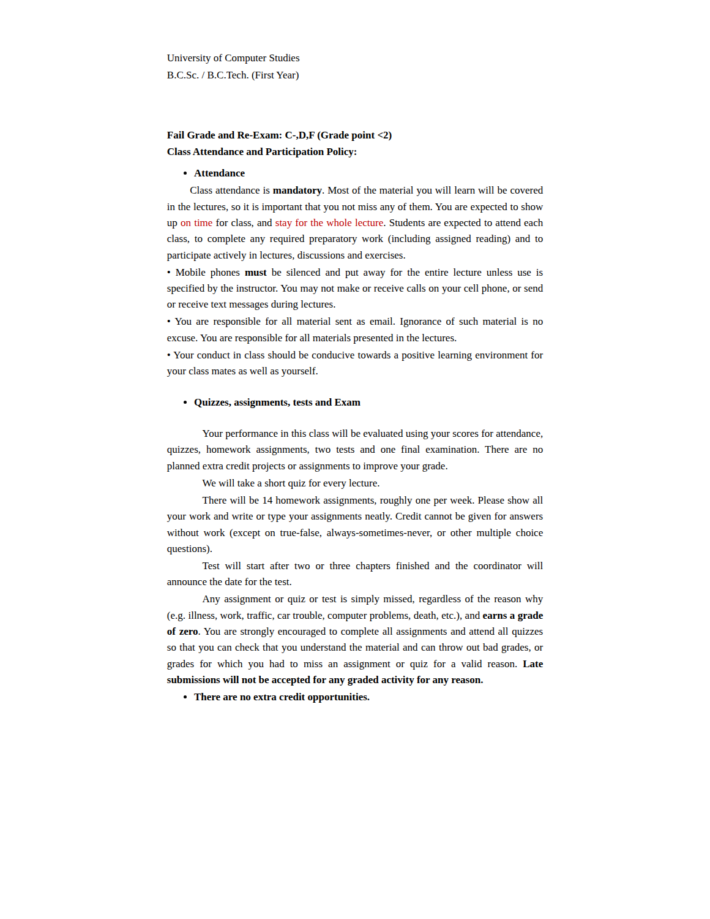University of Computer Studies
B.C.Sc. / B.C.Tech. (First Year)
Fail Grade and Re-Exam: C-,D,F (Grade point <2)
Class Attendance and Participation Policy:
Attendance
Class attendance is mandatory. Most of the material you will learn will be covered in the lectures, so it is important that you not miss any of them. You are expected to show up on time for class, and stay for the whole lecture. Students are expected to attend each class, to complete any required preparatory work (including assigned reading) and to participate actively in lectures, discussions and exercises.
• Mobile phones must be silenced and put away for the entire lecture unless use is specified by the instructor. You may not make or receive calls on your cell phone, or send or receive text messages during lectures.
• You are responsible for all material sent as email. Ignorance of such material is no excuse. You are responsible for all materials presented in the lectures.
• Your conduct in class should be conducive towards a positive learning environment for your class mates as well as yourself.
Quizzes, assignments, tests and Exam
Your performance in this class will be evaluated using your scores for attendance, quizzes, homework assignments, two tests and one final examination. There are no planned extra credit projects or assignments to improve your grade.
We will take a short quiz for every lecture.
There will be 14 homework assignments, roughly one per week. Please show all your work and write or type your assignments neatly. Credit cannot be given for answers without work (except on true-false, always-sometimes-never, or other multiple choice questions).
Test will start after two or three chapters finished and the coordinator will announce the date for the test.
Any assignment or quiz or test is simply missed, regardless of the reason why (e.g. illness, work, traffic, car trouble, computer problems, death, etc.), and earns a grade of zero. You are strongly encouraged to complete all assignments and attend all quizzes so that you can check that you understand the material and can throw out bad grades, or grades for which you had to miss an assignment or quiz for a valid reason. Late submissions will not be accepted for any graded activity for any reason.
There are no extra credit opportunities.